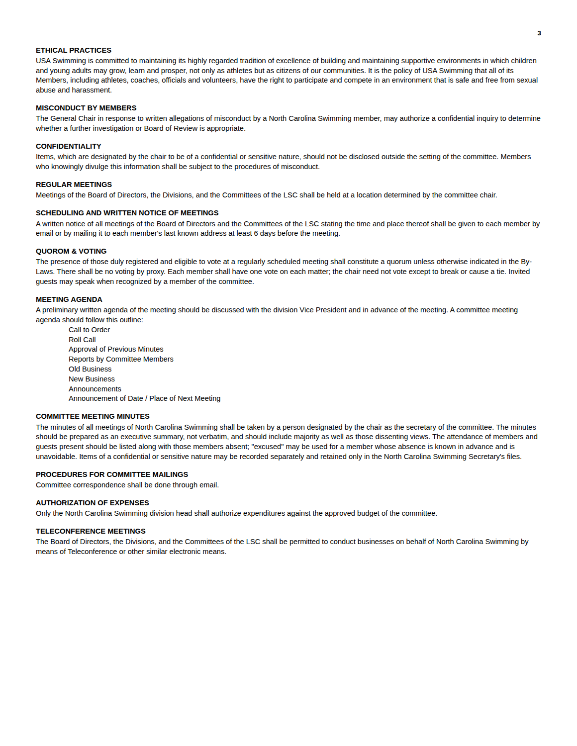3
Ethical Practices
USA Swimming is committed to maintaining its highly regarded tradition of excellence of building and maintaining supportive environments in which children and young adults may grow, learn and prosper, not only as athletes but as citizens of our communities. It is the policy of USA Swimming that all of its Members, including athletes, coaches, officials and volunteers, have the right to participate and compete in an environment that is safe and free from sexual abuse and harassment.
Misconduct by Members
The General Chair in response to written allegations of misconduct by a North Carolina Swimming member, may authorize a confidential inquiry to determine whether a further investigation or Board of Review is appropriate.
Confidentiality
Items, which are designated by the chair to be of a confidential or sensitive nature, should not be disclosed outside the setting of the committee. Members who knowingly divulge this information shall be subject to the procedures of misconduct.
Regular Meetings
Meetings of the Board of Directors, the Divisions, and the Committees of the LSC shall be held at a location determined by the committee chair.
Scheduling and Written Notice of Meetings
A written notice of all meetings of the Board of Directors and the Committees of the LSC stating the time and place thereof shall be given to each member by email or by mailing it to each member's last known address at least 6 days before the meeting.
Quorom & Voting
The presence of those duly registered and eligible to vote at a regularly scheduled meeting shall constitute a quorum unless otherwise indicated in the By-Laws. There shall be no voting by proxy. Each member shall have one vote on each matter; the chair need not vote except to break or cause a tie. Invited guests may speak when recognized by a member of the committee.
Meeting Agenda
A preliminary written agenda of the meeting should be discussed with the division Vice President and in advance of the meeting. A committee meeting agenda should follow this outline:
Call to Order
Roll Call
Approval of Previous Minutes
Reports by Committee Members
Old Business
New Business
Announcements
Announcement of Date / Place of Next Meeting
Committee Meeting Minutes
The minutes of all meetings of North Carolina Swimming shall be taken by a person designated by the chair as the secretary of the committee. The minutes should be prepared as an executive summary, not verbatim, and should include majority as well as those dissenting views. The attendance of members and guests present should be listed along with those members absent; "excused" may be used for a member whose absence is known in advance and is unavoidable. Items of a confidential or sensitive nature may be recorded separately and retained only in the North Carolina Swimming Secretary's files.
Procedures for Committee Mailings
Committee correspondence shall be done through email.
Authorization of Expenses
Only the North Carolina Swimming division head shall authorize expenditures against the approved budget of the committee.
Teleconference Meetings
The Board of Directors, the Divisions, and the Committees of the LSC shall be permitted to conduct businesses on behalf of North Carolina Swimming by means of Teleconference or other similar electronic means.